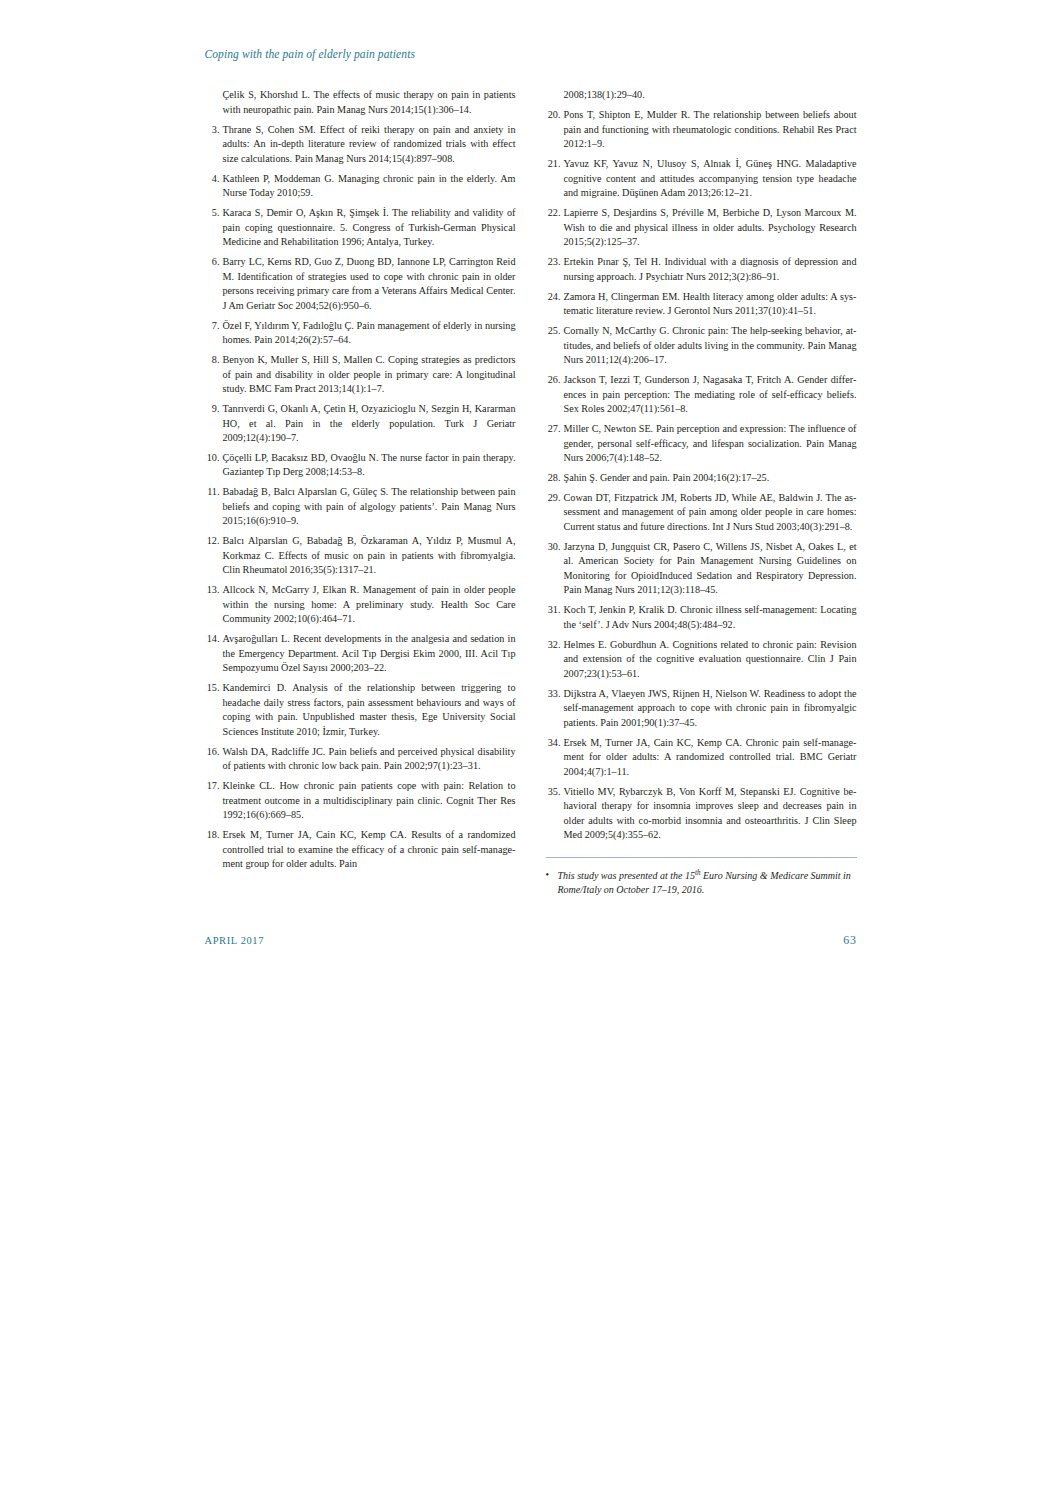Coping with the pain of elderly pain patients
Çelik S, Khorshıd L. The effects of music therapy on pain in patients with neuropathic pain. Pain Manag Nurs 2014;15(1):306–14.
Thrane S, Cohen SM. Effect of reiki therapy on pain and anxiety in adults: An in-depth literature review of randomized trials with effect size calculations. Pain Manag Nurs 2014;15(4):897–908.
Kathleen P, Moddeman G. Managing chronic pain in the elderly. Am Nurse Today 2010;59.
Karaca S, Demir O, Aşkın R, Şimşek İ. The reliability and validity of pain coping questionnaire. 5. Congress of Turkish-German Physical Medicine and Rehabilitation 1996; Antalya, Turkey.
Barry LC, Kerns RD, Guo Z, Duong BD, Iannone LP, Carrington Reid M. Identification of strategies used to cope with chronic pain in older persons receiving primary care from a Veterans Affairs Medical Center. J Am Geriatr Soc 2004;52(6):950–6.
Özel F, Yıldırım Y, Fadıloğlu Ç. Pain management of elderly in nursing homes. Pain 2014;26(2):57–64.
Benyon K, Muller S, Hill S, Mallen C. Coping strategies as predictors of pain and disability in older people in primary care: A longitudinal study. BMC Fam Pract 2013;14(1):1–7.
Tanrıverdi G, Okanlı A, Çetin H, Ozyazicioglu N, Sezgin H, Kararman HO, et al. Pain in the elderly population. Turk J Geriatr 2009;12(4):190–7.
Çöçelli LP, Bacaksız BD, Ovaoğlu N. The nurse factor in pain therapy. Gaziantep Tıp Derg 2008;14:53–8.
Babadağ B, Balcı Alparslan G, Güleç S. The relationship between pain beliefs and coping with pain of algology patients’. Pain Manag Nurs 2015;16(6):910–9.
Balcı Alparslan G, Babadağ B, Özkaraman A, Yıldız P, Musmul A, Korkmaz C. Effects of music on pain in patients with fibromyalgia. Clin Rheumatol 2016;35(5):1317–21.
Allcock N, McGarry J, Elkan R. Management of pain in older people within the nursing home: A preliminary study. Health Soc Care Community 2002;10(6):464–71.
Avşaroğulları L. Recent developments in the analgesia and sedation in the Emergency Department. Acil Tıp Dergisi Ekim 2000, III. Acil Tıp Sempozyumu Özel Sayısı 2000;203–22.
Kandemirci D. Analysis of the relationship between triggering to headache daily stress factors, pain assessment behaviours and ways of coping with pain. Unpublished master thesis, Ege University Social Sciences Institute 2010; İzmir, Turkey.
Walsh DA, Radcliffe JC. Pain beliefs and perceived physical disability of patients with chronic low back pain. Pain 2002;97(1):23–31.
Kleinke CL. How chronic pain patients cope with pain: Relation to treatment outcome in a multidisciplinary pain clinic. Cognit Ther Res 1992;16(6):669–85.
Ersek M, Turner JA, Cain KC, Kemp CA. Results of a randomized controlled trial to examine the efficacy of a chronic pain self-management group for older adults. Pain
2008;138(1):29–40.
Pons T, Shipton E, Mulder R. The relationship between beliefs about pain and functioning with rheumatologic conditions. Rehabil Res Pract 2012:1–9.
Yavuz KF, Yavuz N, Ulusoy S, Alnıak İ, Güneş HNG. Maladaptive cognitive content and attitudes accompanying tension type headache and migraine. Düşünen Adam 2013;26:12–21.
Lapierre S, Desjardins S, Préville M, Berbiche D, Lyson Marcoux M. Wish to die and physical illness in older adults. Psychology Research 2015;5(2):125–37.
Ertekin Pınar Ş, Tel H. Individual with a diagnosis of depression and nursing approach. J Psychiatr Nurs 2012;3(2):86–91.
Zamora H, Clingerman EM. Health literacy among older adults: A systematic literature review. J Gerontol Nurs 2011;37(10):41–51.
Cornally N, McCarthy G. Chronic pain: The help-seeking behavior, attitudes, and beliefs of older adults living in the community. Pain Manag Nurs 2011;12(4):206–17.
Jackson T, Iezzi T, Gunderson J, Nagasaka T, Fritch A. Gender differences in pain perception: The mediating role of self-efficacy beliefs. Sex Roles 2002;47(11):561–8.
Miller C, Newton SE. Pain perception and expression: The influence of gender, personal self-efficacy, and lifespan socialization. Pain Manag Nurs 2006;7(4):148–52.
Şahin Ş. Gender and pain. Pain 2004;16(2):17–25.
Cowan DT, Fitzpatrick JM, Roberts JD, While AE, Baldwin J. The assessment and management of pain among older people in care homes: Current status and future directions. Int J Nurs Stud 2003;40(3):291–8.
Jarzyna D, Jungquist CR, Pasero C, Willens JS, Nisbet A, Oakes L, et al. American Society for Pain Management Nursing Guidelines on Monitoring for OpioidInduced Sedation and Respiratory Depression. Pain Manag Nurs 2011;12(3):118–45.
Koch T, Jenkin P, Kralik D. Chronic illness self-management: Locating the ‘self’. J Adv Nurs 2004;48(5):484–92.
Helmes E. Goburdhun A. Cognitions related to chronic pain: Revision and extension of the cognitive evaluation questionnaire. Clin J Pain 2007;23(1):53–61.
Dijkstra A, Vlaeyen JWS, Rijnen H, Nielson W. Readiness to adopt the self-management approach to cope with chronic pain in fibromyalgic patients. Pain 2001;90(1):37–45.
Ersek M, Turner JA, Cain KC, Kemp CA. Chronic pain self-management for older adults: A randomized controlled trial. BMC Geriatr 2004;4(7):1–11.
Vitiello MV, Rybarczyk B, Von Korff M, Stepanski EJ. Cognitive behavioral therapy for insomnia improves sleep and decreases pain in older adults with co-morbid insomnia and osteoarthritis. J Clin Sleep Med 2009;5(4):355–62.
This study was presented at the 15th Euro Nursing & Medicare Summit in Rome/Italy on October 17–19, 2016.
APRIL 2017
63